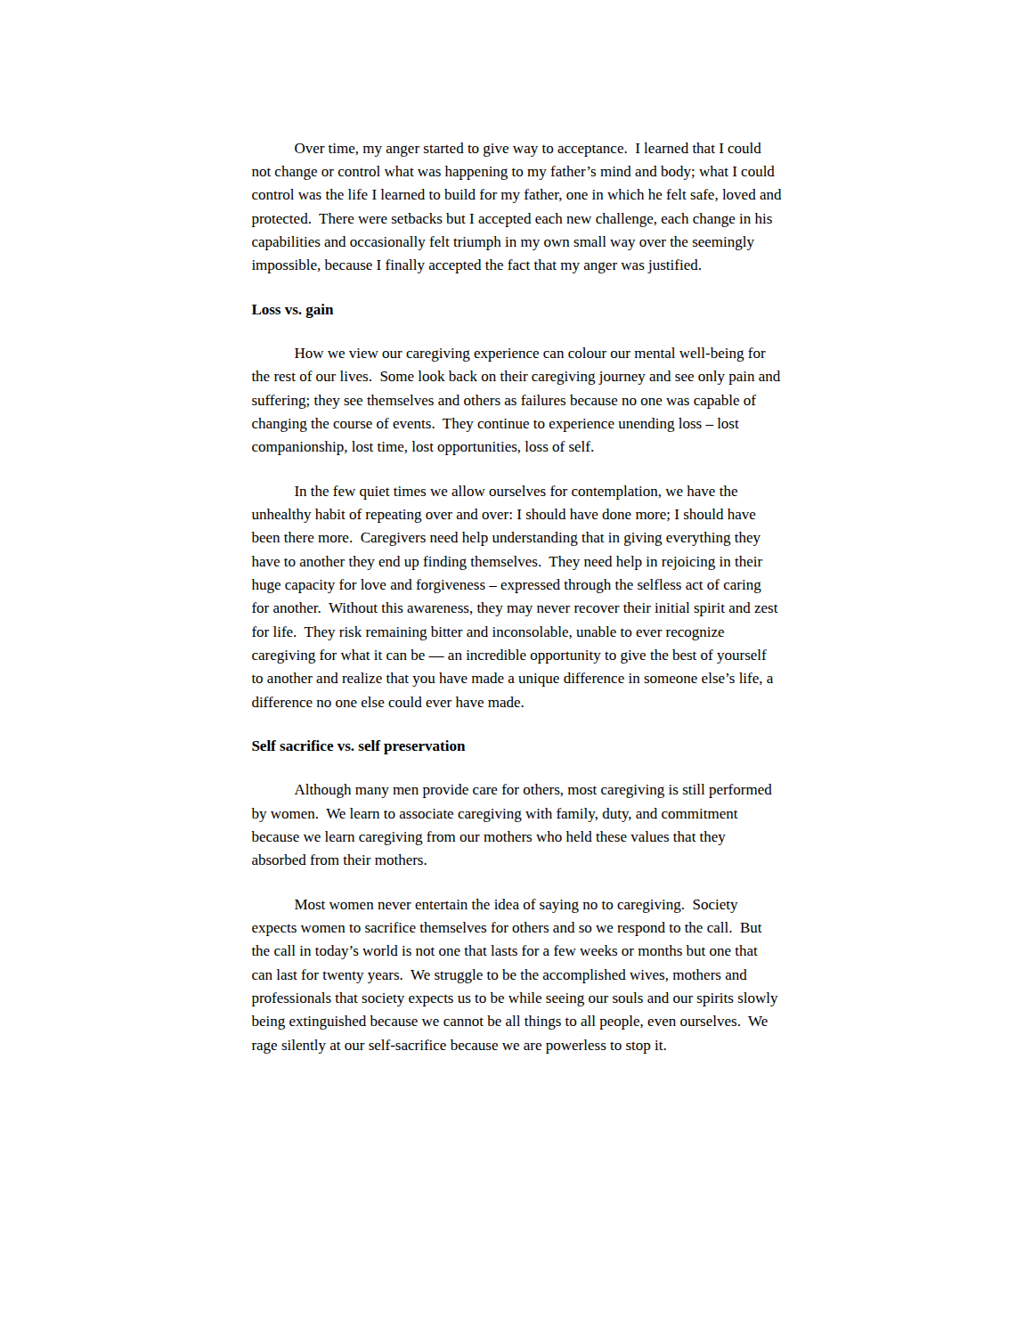Over time, my anger started to give way to acceptance. I learned that I could not change or control what was happening to my father’s mind and body; what I could control was the life I learned to build for my father, one in which he felt safe, loved and protected. There were setbacks but I accepted each new challenge, each change in his capabilities and occasionally felt triumph in my own small way over the seemingly impossible, because I finally accepted the fact that my anger was justified.
Loss vs. gain
How we view our caregiving experience can colour our mental well-being for the rest of our lives. Some look back on their caregiving journey and see only pain and suffering; they see themselves and others as failures because no one was capable of changing the course of events. They continue to experience unending loss – lost companionship, lost time, lost opportunities, loss of self.
In the few quiet times we allow ourselves for contemplation, we have the unhealthy habit of repeating over and over: I should have done more; I should have been there more. Caregivers need help understanding that in giving everything they have to another they end up finding themselves. They need help in rejoicing in their huge capacity for love and forgiveness – expressed through the selfless act of caring for another. Without this awareness, they may never recover their initial spirit and zest for life. They risk remaining bitter and inconsolable, unable to ever recognize caregiving for what it can be — an incredible opportunity to give the best of yourself to another and realize that you have made a unique difference in someone else’s life, a difference no one else could ever have made.
Self sacrifice vs. self preservation
Although many men provide care for others, most caregiving is still performed by women. We learn to associate caregiving with family, duty, and commitment because we learn caregiving from our mothers who held these values that they absorbed from their mothers.
Most women never entertain the idea of saying no to caregiving. Society expects women to sacrifice themselves for others and so we respond to the call. But the call in today’s world is not one that lasts for a few weeks or months but one that can last for twenty years. We struggle to be the accomplished wives, mothers and professionals that society expects us to be while seeing our souls and our spirits slowly being extinguished because we cannot be all things to all people, even ourselves. We rage silently at our self-sacrifice because we are powerless to stop it.